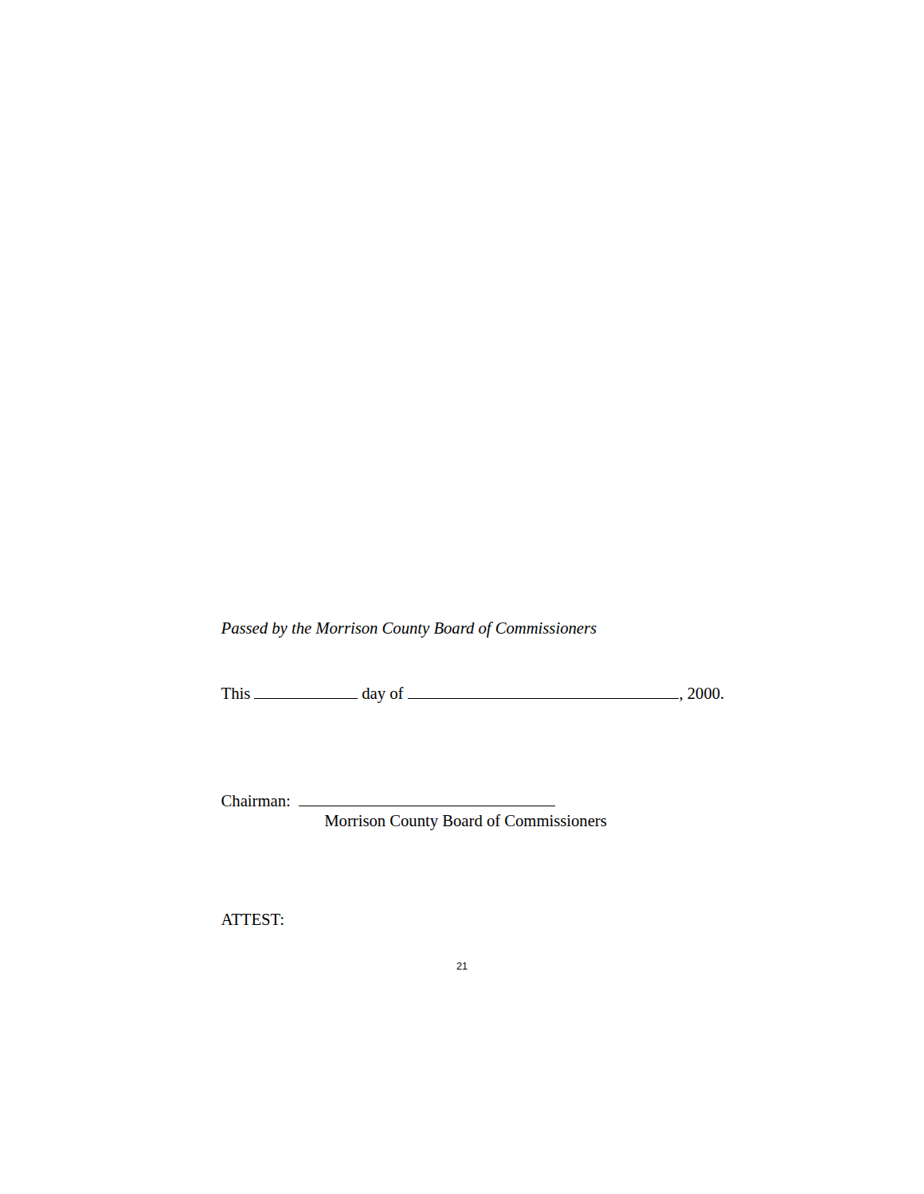Passed by the Morrison County Board of Commissioners
This day of , 2000.
Chairman:
Morrison County Board of Commissioners
ATTEST:
21